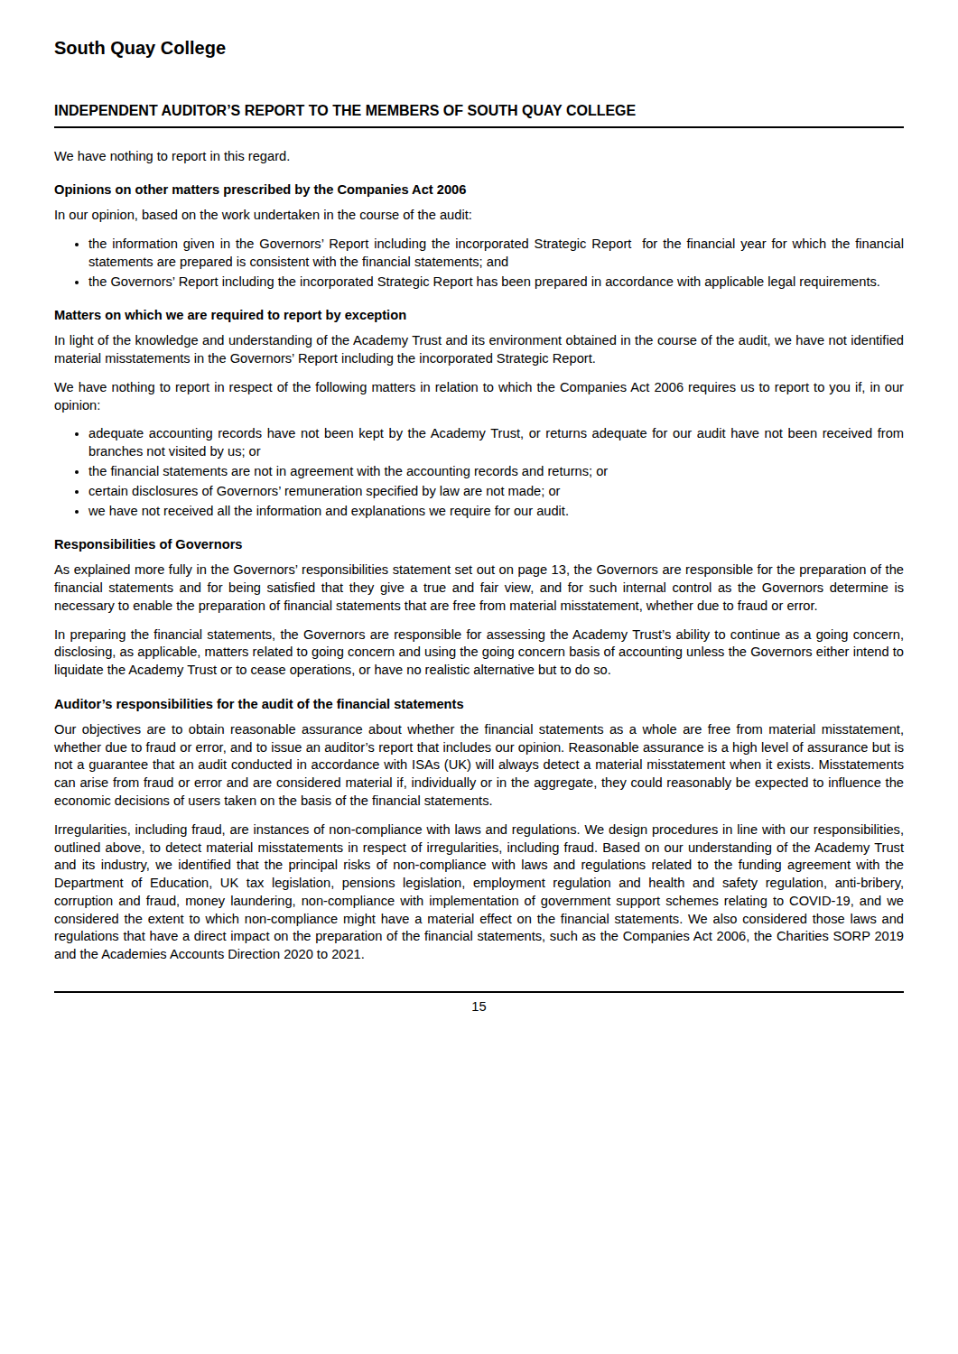South Quay College
INDEPENDENT AUDITOR’S REPORT TO THE MEMBERS OF SOUTH QUAY COLLEGE
We have nothing to report in this regard.
Opinions on other matters prescribed by the Companies Act 2006
In our opinion, based on the work undertaken in the course of the audit:
the information given in the Governors’ Report including the incorporated Strategic Report for the financial year for which the financial statements are prepared is consistent with the financial statements; and
the Governors’ Report including the incorporated Strategic Report has been prepared in accordance with applicable legal requirements.
Matters on which we are required to report by exception
In light of the knowledge and understanding of the Academy Trust and its environment obtained in the course of the audit, we have not identified material misstatements in the Governors’ Report including the incorporated Strategic Report.
We have nothing to report in respect of the following matters in relation to which the Companies Act 2006 requires us to report to you if, in our opinion:
adequate accounting records have not been kept by the Academy Trust, or returns adequate for our audit have not been received from branches not visited by us; or
the financial statements are not in agreement with the accounting records and returns; or
certain disclosures of Governors’ remuneration specified by law are not made; or
we have not received all the information and explanations we require for our audit.
Responsibilities of Governors
As explained more fully in the Governors’ responsibilities statement set out on page 13, the Governors are responsible for the preparation of the financial statements and for being satisfied that they give a true and fair view, and for such internal control as the Governors determine is necessary to enable the preparation of financial statements that are free from material misstatement, whether due to fraud or error.
In preparing the financial statements, the Governors are responsible for assessing the Academy Trust’s ability to continue as a going concern, disclosing, as applicable, matters related to going concern and using the going concern basis of accounting unless the Governors either intend to liquidate the Academy Trust or to cease operations, or have no realistic alternative but to do so.
Auditor’s responsibilities for the audit of the financial statements
Our objectives are to obtain reasonable assurance about whether the financial statements as a whole are free from material misstatement, whether due to fraud or error, and to issue an auditor’s report that includes our opinion. Reasonable assurance is a high level of assurance but is not a guarantee that an audit conducted in accordance with ISAs (UK) will always detect a material misstatement when it exists. Misstatements can arise from fraud or error and are considered material if, individually or in the aggregate, they could reasonably be expected to influence the economic decisions of users taken on the basis of the financial statements.
Irregularities, including fraud, are instances of non-compliance with laws and regulations. We design procedures in line with our responsibilities, outlined above, to detect material misstatements in respect of irregularities, including fraud. Based on our understanding of the Academy Trust and its industry, we identified that the principal risks of non-compliance with laws and regulations related to the funding agreement with the Department of Education, UK tax legislation, pensions legislation, employment regulation and health and safety regulation, anti-bribery, corruption and fraud, money laundering, non-compliance with implementation of government support schemes relating to COVID-19, and we considered the extent to which non-compliance might have a material effect on the financial statements. We also considered those laws and regulations that have a direct impact on the preparation of the financial statements, such as the Companies Act 2006, the Charities SORP 2019 and the Academies Accounts Direction 2020 to 2021.
15